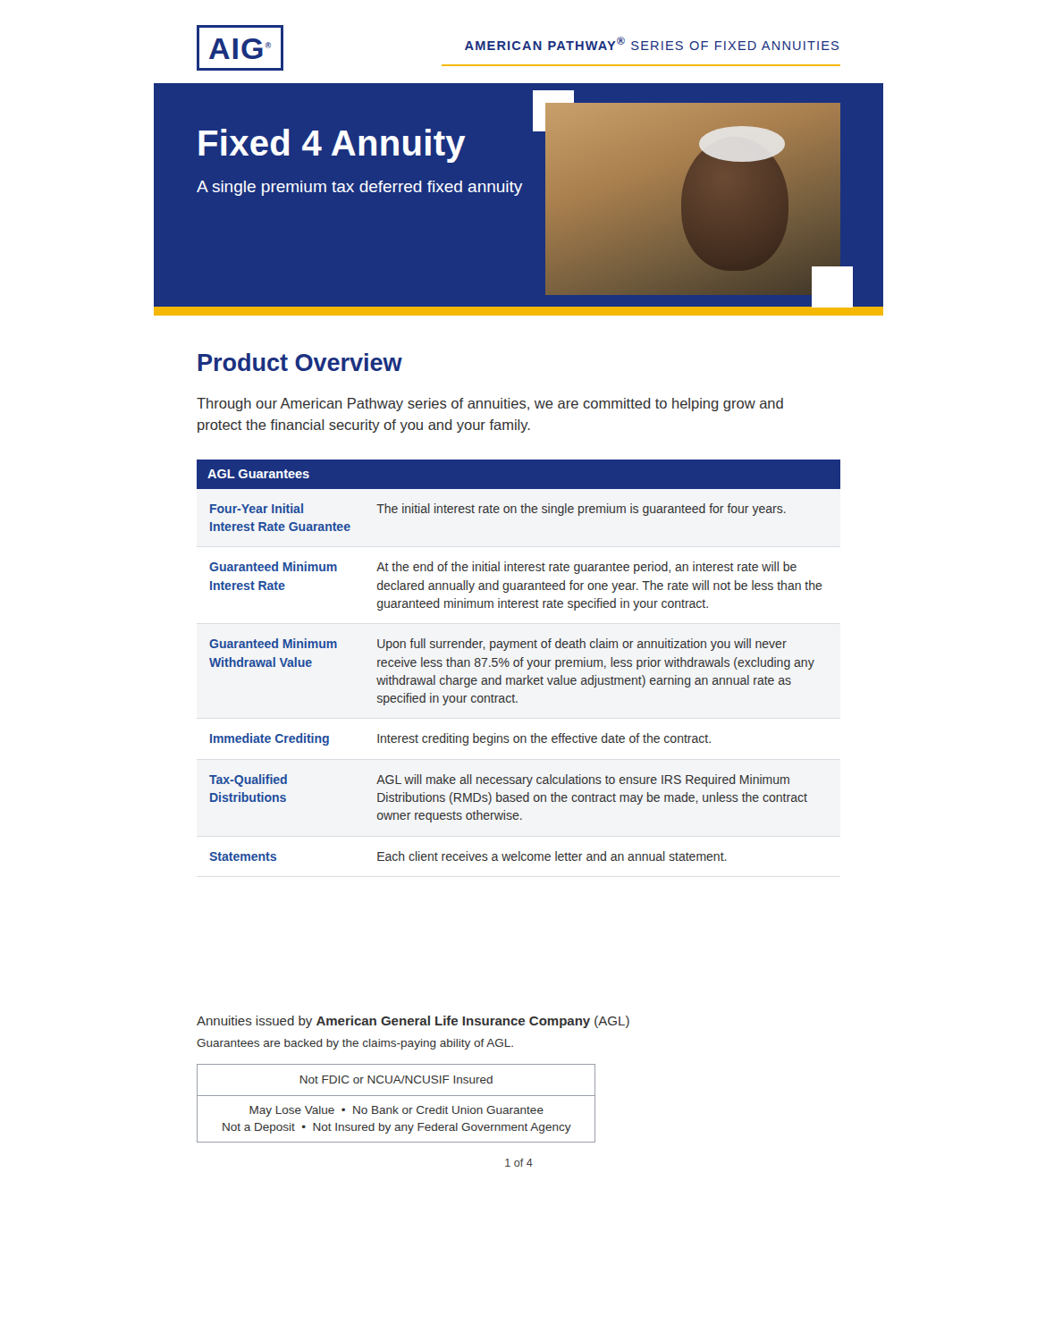AIG®
AMERICAN PATHWAY® SERIES OF FIXED ANNUITIES
Fixed 4 Annuity
A single premium tax deferred fixed annuity
Product Overview
Through our American Pathway series of annuities, we are committed to helping grow and protect the financial security of you and your family.
AGL Guarantees
| Four-Year Initial Interest Rate Guarantee | The initial interest rate on the single premium is guaranteed for four years. |
| Guaranteed Minimum Interest Rate | At the end of the initial interest rate guarantee period, an interest rate will be declared annually and guaranteed for one year. The rate will not be less than the guaranteed minimum interest rate specified in your contract. |
| Guaranteed Minimum Withdrawal Value | Upon full surrender, payment of death claim or annuitization you will never receive less than 87.5% of your premium, less prior withdrawals (excluding any withdrawal charge and market value adjustment) earning an annual rate as specified in your contract. |
| Immediate Crediting | Interest crediting begins on the effective date of the contract. |
| Tax-Qualified Distributions | AGL will make all necessary calculations to ensure IRS Required Minimum Distributions (RMDs) based on the contract may be made, unless the contract owner requests otherwise. |
| Statements | Each client receives a welcome letter and an annual statement. |
Annuities issued by American General Life Insurance Company (AGL)
Guarantees are backed by the claims-paying ability of AGL.
| Not FDIC or NCUA/NCUSIF Insured |
| May Lose Value • No Bank or Credit Union Guarantee Not a Deposit • Not Insured by any Federal Government Agency |
1 of 4